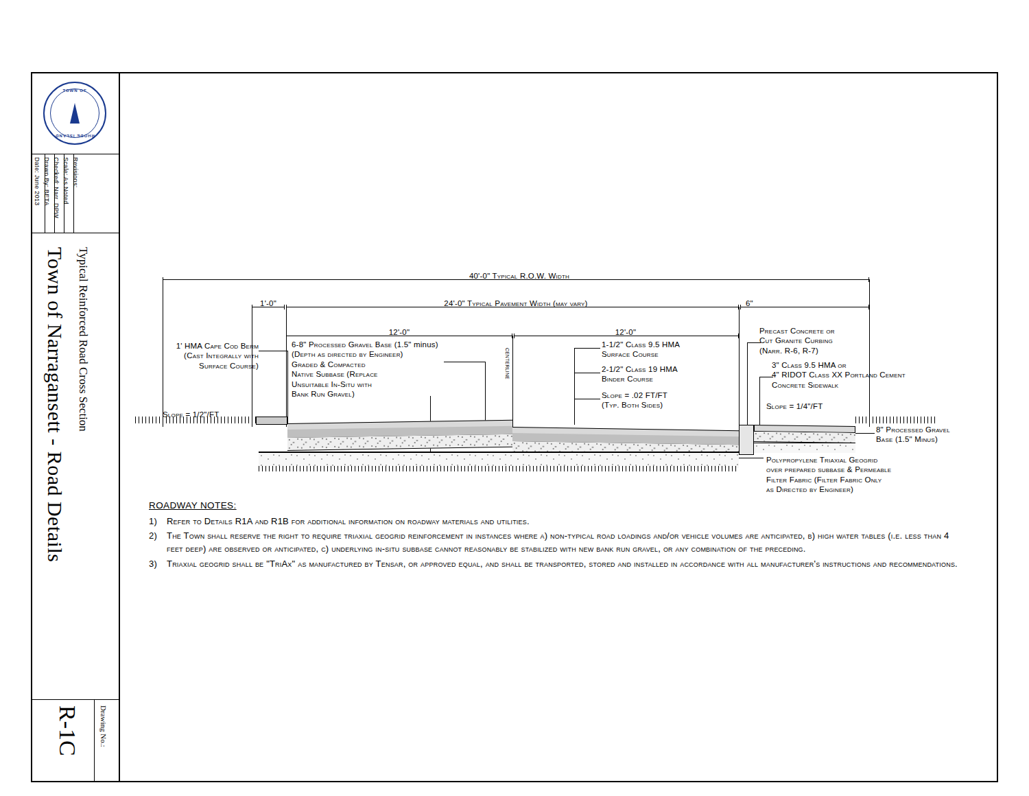TOWN OF
RHODE ISLAND
Date: June 2013
Drawn By: BETA
Checked: Narr. DPW
Scale: As Noted
Revisions:
Town of Narragansett - Road Details
Typical Reinforced Road Cross Section
Drawing No.:
R-1C
40'-0" Typical R.O.W. Width
24'-0" Typical Pavement Width (may vary)
1'-0"
6"
12'-0"
12'-0"
CENTERLINE
1' HMA Cape Cod Berm
(Cast Integrally with
Surface Course)
Slope = 1/2"/FT
6-8" Processed Gravel Base (1.5" minus)
(Depth as directed by Engineer)
Graded & Compacted
Native Subbase (Replace
Unsuitable In-Situ with
Bank Run Gravel)
1-1/2" Class 9.5 HMA
Surface Course
2-1/2" Class 19 HMA
Binder Course
Slope = .02 FT/FT
(Typ. Both Sides)
Precast Concrete or
Cut Granite Curbing
(Narr. R-6, R-7)
3" Class 9.5 HMA or
4" RIDOT Class XX Portland Cement
Concrete Sidewalk
Slope = 1/4"/FT
8" Processed Gravel
Base (1.5" Minus)
Polypropylene Triaxial Geogrid
over prepared subbase & Permeable
Filter Fabric (Filter Fabric Only
as Directed by Engineer)
8"
ROADWAY NOTES:
1) Refer to Details R1A and R1B for additional information on roadway materials and utilities.
2) The Town shall reserve the right to require triaxial geogrid reinforcement in instances where a) non-typical road loadings and/or vehicle volumes are anticipated, b) high water tables (i.e. less than 4 feet deep) are observed or anticipated, c) underlying in-situ subbase cannot reasonably be stabilized with new bank run gravel, or any combination of the preceding.
3) Triaxial geogrid shall be "TriAx" as manufactured by Tensar, or approved equal, and shall be transported, stored and installed in accordance with all manufacturer's instructions and recommendations.